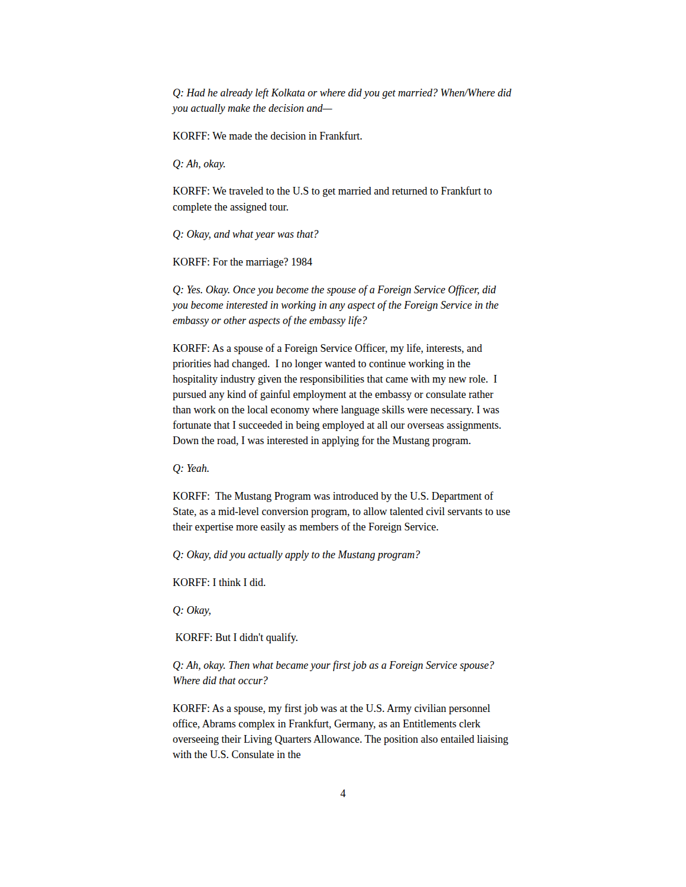Q: Had he already left Kolkata or where did you get married? When/Where did you actually make the decision and—
KORFF: We made the decision in Frankfurt.
Q: Ah, okay.
KORFF: We traveled to the U.S to get married and returned to Frankfurt to complete the assigned tour.
Q: Okay, and what year was that?
KORFF: For the marriage? 1984
Q: Yes. Okay. Once you become the spouse of a Foreign Service Officer, did you become interested in working in any aspect of the Foreign Service in the embassy or other aspects of the embassy life?
KORFF: As a spouse of a Foreign Service Officer, my life, interests, and priorities had changed. I no longer wanted to continue working in the hospitality industry given the responsibilities that came with my new role. I pursued any kind of gainful employment at the embassy or consulate rather than work on the local economy where language skills were necessary. I was fortunate that I succeeded in being employed at all our overseas assignments. Down the road, I was interested in applying for the Mustang program.
Q: Yeah.
KORFF: The Mustang Program was introduced by the U.S. Department of State, as a mid-level conversion program, to allow talented civil servants to use their expertise more easily as members of the Foreign Service.
Q: Okay, did you actually apply to the Mustang program?
KORFF: I think I did.
Q: Okay,
KORFF: But I didn't qualify.
Q: Ah, okay. Then what became your first job as a Foreign Service spouse? Where did that occur?
KORFF: As a spouse, my first job was at the U.S. Army civilian personnel office, Abrams complex in Frankfurt, Germany, as an Entitlements clerk overseeing their Living Quarters Allowance. The position also entailed liaising with the U.S. Consulate in the
4